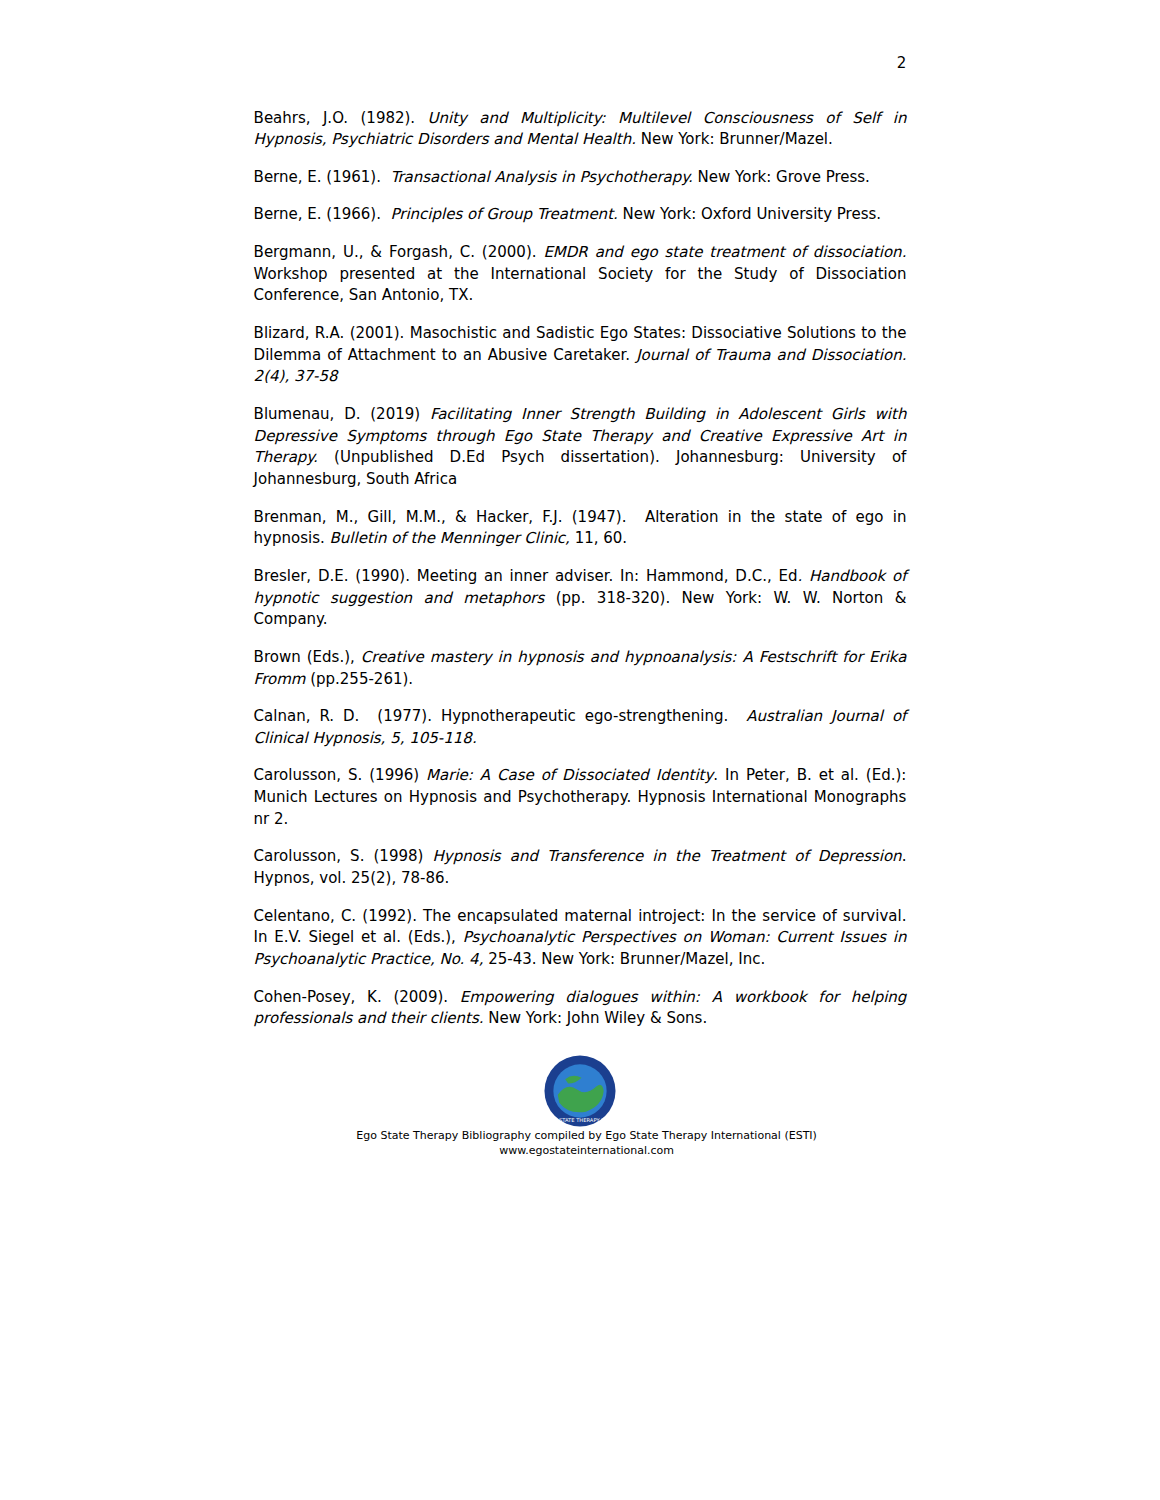2
Beahrs, J.O. (1982). Unity and Multiplicity: Multilevel Consciousness of Self in Hypnosis, Psychiatric Disorders and Mental Health. New York: Brunner/Mazel.
Berne, E. (1961). Transactional Analysis in Psychotherapy. New York: Grove Press.
Berne, E. (1966). Principles of Group Treatment. New York: Oxford University Press.
Bergmann, U., & Forgash, C. (2000). EMDR and ego state treatment of dissociation. Workshop presented at the International Society for the Study of Dissociation Conference, San Antonio, TX.
Blizard, R.A. (2001). Masochistic and Sadistic Ego States: Dissociative Solutions to the Dilemma of Attachment to an Abusive Caretaker. Journal of Trauma and Dissociation. 2(4), 37-58
Blumenau, D. (2019) Facilitating Inner Strength Building in Adolescent Girls with Depressive Symptoms through Ego State Therapy and Creative Expressive Art in Therapy. (Unpublished D.Ed Psych dissertation). Johannesburg: University of Johannesburg, South Africa
Brenman, M., Gill, M.M., & Hacker, F.J. (1947). Alteration in the state of ego in hypnosis. Bulletin of the Menninger Clinic, 11, 60.
Bresler, D.E. (1990). Meeting an inner adviser. In: Hammond, D.C., Ed. Handbook of hypnotic suggestion and metaphors (pp. 318-320). New York: W. W. Norton & Company.
Brown (Eds.), Creative mastery in hypnosis and hypnoanalysis: A Festschrift for Erika Fromm (pp.255-261).
Calnan, R. D. (1977). Hypnotherapeutic ego-strengthening. Australian Journal of Clinical Hypnosis, 5, 105-118.
Carolusson, S. (1996) Marie: A Case of Dissociated Identity. In Peter, B. et al. (Ed.): Munich Lectures on Hypnosis and Psychotherapy. Hypnosis International Monographs nr 2.
Carolusson, S. (1998) Hypnosis and Transference in the Treatment of Depression. Hypnos, vol. 25(2), 78-86.
Celentano, C. (1992). The encapsulated maternal introject: In the service of survival. In E.V. Siegel et al. (Eds.), Psychoanalytic Perspectives on Woman: Current Issues in Psychoanalytic Practice, No. 4, 25-43. New York: Brunner/Mazel, Inc.
Cohen-Posey, K. (2009). Empowering dialogues within: A workbook for helping professionals and their clients. New York: John Wiley & Sons.
EGO STATE THERAPY INT'L Ego State Therapy Bibliography compiled by Ego State Therapy International (ESTI)
www.egostateinternational.com